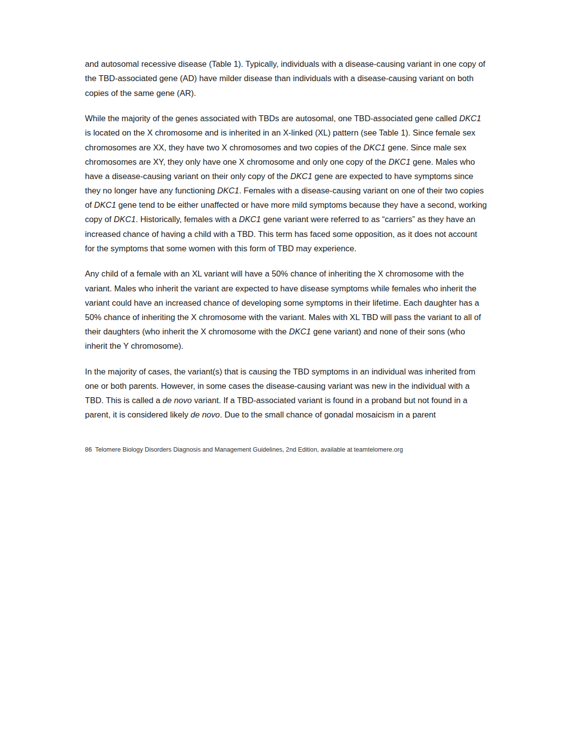and autosomal recessive disease (Table 1). Typically, individuals with a disease-causing variant in one copy of the TBD-associated gene (AD) have milder disease than individuals with a disease-causing variant on both copies of the same gene (AR).
While the majority of the genes associated with TBDs are autosomal, one TBD-associated gene called DKC1 is located on the X chromosome and is inherited in an X-linked (XL) pattern (see Table 1). Since female sex chromosomes are XX, they have two X chromosomes and two copies of the DKC1 gene. Since male sex chromosomes are XY, they only have one X chromosome and only one copy of the DKC1 gene. Males who have a disease-causing variant on their only copy of the DKC1 gene are expected to have symptoms since they no longer have any functioning DKC1. Females with a disease-causing variant on one of their two copies of DKC1 gene tend to be either unaffected or have more mild symptoms because they have a second, working copy of DKC1. Historically, females with a DKC1 gene variant were referred to as “carriers” as they have an increased chance of having a child with a TBD. This term has faced some opposition, as it does not account for the symptoms that some women with this form of TBD may experience.
Any child of a female with an XL variant will have a 50% chance of inheriting the X chromosome with the variant. Males who inherit the variant are expected to have disease symptoms while females who inherit the variant could have an increased chance of developing some symptoms in their lifetime. Each daughter has a 50% chance of inheriting the X chromosome with the variant. Males with XL TBD will pass the variant to all of their daughters (who inherit the X chromosome with the DKC1 gene variant) and none of their sons (who inherit the Y chromosome).
In the majority of cases, the variant(s) that is causing the TBD symptoms in an individual was inherited from one or both parents. However, in some cases the disease-causing variant was new in the individual with a TBD. This is called a de novo variant. If a TBD-associated variant is found in a proband but not found in a parent, it is considered likely de novo. Due to the small chance of gonadal mosaicism in a parent
86 Telomere Biology Disorders Diagnosis and Management Guidelines, 2nd Edition, available at teamtelomere.org